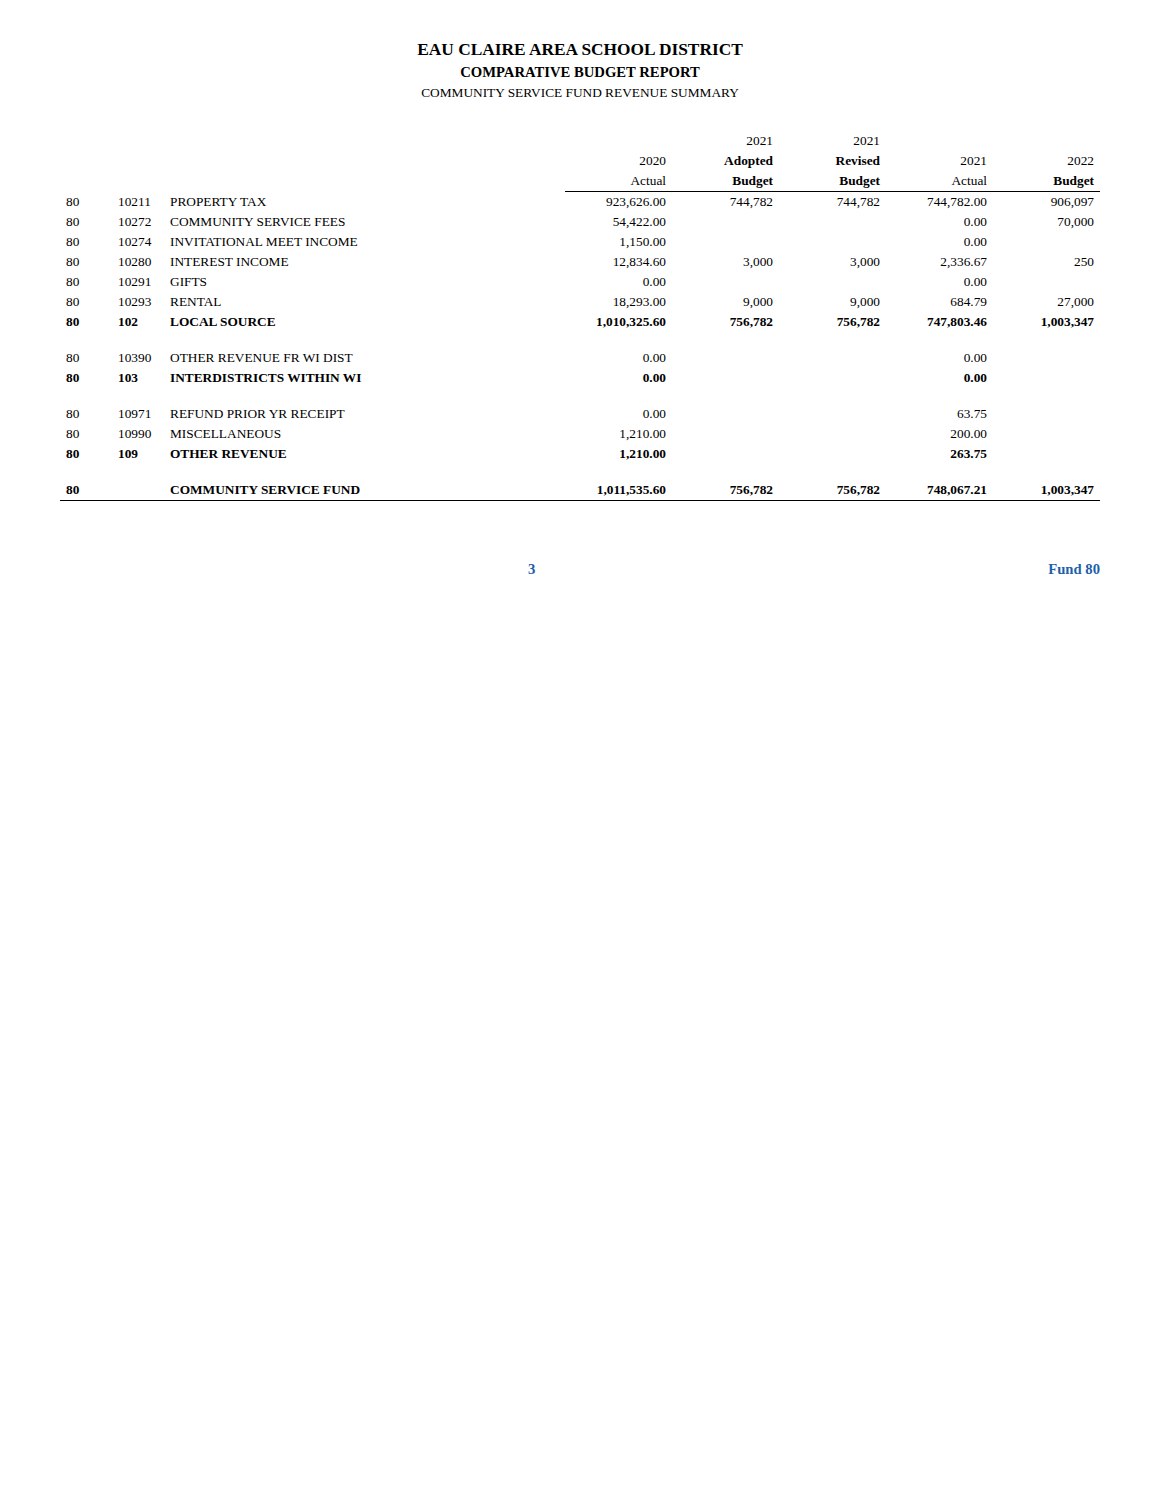EAU CLAIRE AREA SCHOOL DISTRICT
COMPARATIVE BUDGET REPORT
COMMUNITY SERVICE FUND REVENUE SUMMARY
| | | 2021 | 2021 | | |
| --- | --- | --- | --- | --- | --- |
| | 2020 | Adopted | Revised | 2021 | 2022 |
| | Actual | Budget | Budget | Actual | Budget |
| 80 | 10211 | PROPERTY TAX | 923,626.00 | 744,782 | 744,782 | 744,782.00 | 906,097 |
| 80 | 10272 | COMMUNITY SERVICE FEES | 54,422.00 | | | 0.00 | 70,000 |
| 80 | 10274 | INVITATIONAL MEET INCOME | 1,150.00 | | | 0.00 | |
| 80 | 10280 | INTEREST INCOME | 12,834.60 | 3,000 | 3,000 | 2,336.67 | 250 |
| 80 | 10291 | GIFTS | 0.00 | | | 0.00 | |
| 80 | 10293 | RENTAL | 18,293.00 | 9,000 | 9,000 | 684.79 | 27,000 |
| 80 | 102 | LOCAL SOURCE | 1,010,325.60 | 756,782 | 756,782 | 747,803.46 | 1,003,347 |
| 80 | 10390 | OTHER REVENUE FR WI DIST | 0.00 | | | 0.00 | |
| 80 | 103 | INTERDISTRICTS WITHIN WI | 0.00 | | | 0.00 | |
| 80 | 10971 | REFUND PRIOR YR RECEIPT | 0.00 | | | 63.75 | |
| 80 | 10990 | MISCELLANEOUS | 1,210.00 | | | 200.00 | |
| 80 | 109 | OTHER REVENUE | 1,210.00 | | | 263.75 | |
| 80 | | COMMUNITY SERVICE FUND | 1,011,535.60 | 756,782 | 756,782 | 748,067.21 | 1,003,347 |
3 Fund 80